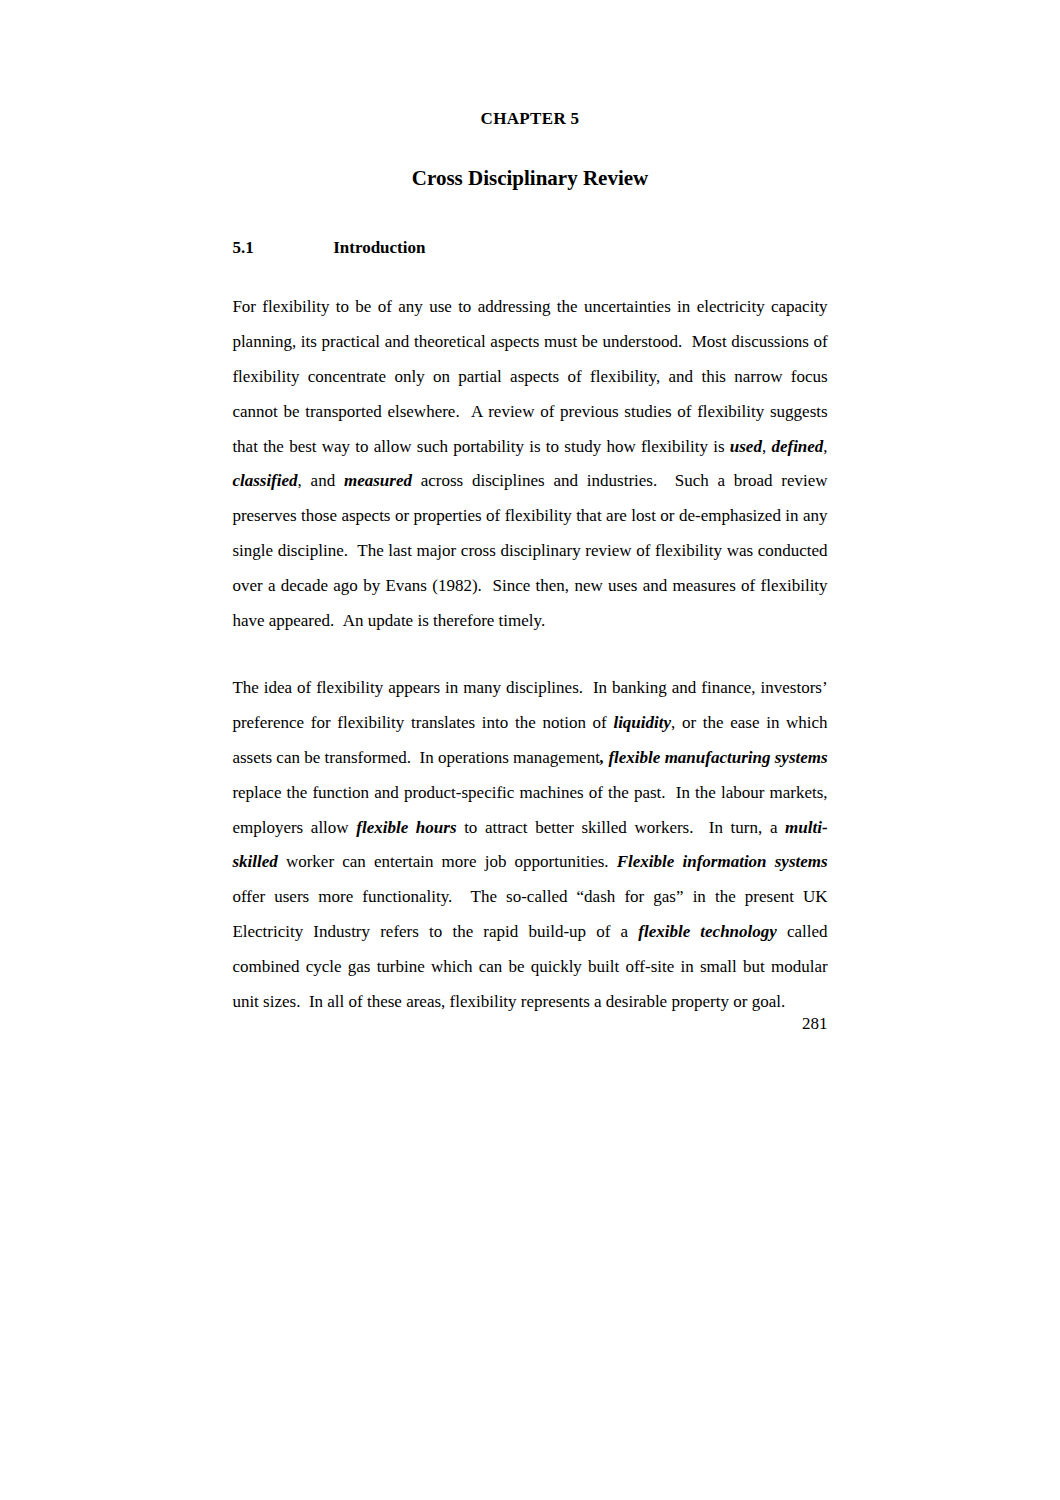CHAPTER 5
Cross Disciplinary Review
5.1 Introduction
For flexibility to be of any use to addressing the uncertainties in electricity capacity planning, its practical and theoretical aspects must be understood. Most discussions of flexibility concentrate only on partial aspects of flexibility, and this narrow focus cannot be transported elsewhere. A review of previous studies of flexibility suggests that the best way to allow such portability is to study how flexibility is used, defined, classified, and measured across disciplines and industries. Such a broad review preserves those aspects or properties of flexibility that are lost or de-emphasized in any single discipline. The last major cross disciplinary review of flexibility was conducted over a decade ago by Evans (1982). Since then, new uses and measures of flexibility have appeared. An update is therefore timely.
The idea of flexibility appears in many disciplines. In banking and finance, investors’ preference for flexibility translates into the notion of liquidity, or the ease in which assets can be transformed. In operations management, flexible manufacturing systems replace the function and product-specific machines of the past. In the labour markets, employers allow flexible hours to attract better skilled workers. In turn, a multi-skilled worker can entertain more job opportunities. Flexible information systems offer users more functionality. The so-called “dash for gas” in the present UK Electricity Industry refers to the rapid build-up of a flexible technology called combined cycle gas turbine which can be quickly built off-site in small but modular unit sizes. In all of these areas, flexibility represents a desirable property or goal.
281